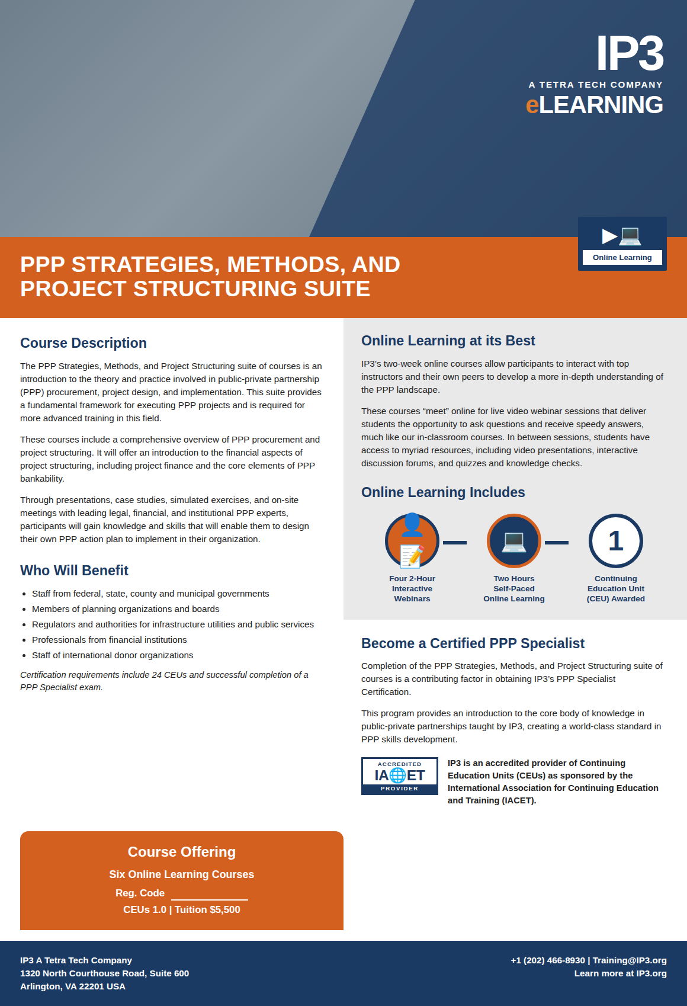IP3
A TETRA TECH COMPANY
e LEARNING
PPP Strategies, Methods, and
Project Structuring Suite
▶💻 Online Learning
Course Description
The PPP Strategies, Methods, and Project Structuring suite of courses is an introduction to the theory and practice involved in public-private partnership (PPP) procurement, project design, and implementation. This suite provides a fundamental framework for executing PPP projects and is required for more advanced training in this field.
These courses include a comprehensive overview of PPP procurement and project structuring. It will offer an introduction to the financial aspects of project structuring, including project finance and the core elements of PPP bankability.
Through presentations, case studies, simulated exercises, and on-site meetings with leading legal, financial, and institutional PPP experts, participants will gain knowledge and skills that will enable them to design their own PPP action plan to implement in their organization.
Who Will Benefit
Staff from federal, state, county and municipal governments
Members of planning organizations and boards
Regulators and authorities for infrastructure utilities and public services
Professionals from financial institutions
Staff of international donor organizations
Certification requirements include 24 CEUs and successful completion of a PPP Specialist exam.
Online Learning at its Best
IP3’s two-week online courses allow participants to interact with top instructors and their own peers to develop a more in-depth understanding of the PPP landscape.
These courses “meet” online for live video webinar sessions that deliver students the opportunity to ask questions and receive speedy answers, much like our in-classroom courses. In between sessions, students have access to myriad resources, including video presentations, interactive discussion forums, and quizzes and knowledge checks.
Online Learning Includes
👤📝
Four 2-Hour
Interactive
Webinars
💻
Two Hours
Self-Paced
Online Learning
1
Continuing
Education Unit
(CEU) Awarded
Become a Certified PPP Specialist
Completion of the PPP Strategies, Methods, and Project Structuring suite of courses is a contributing factor in obtaining IP3’s PPP Specialist Certification.
This program provides an introduction to the core body of knowledge in public-private partnerships taught by IP3, creating a world-class standard in PPP skills development.
ACCREDITED
IA🌐ET
PROVIDER
IP3 is an accredited provider of Continuing Education Units (CEUs) as sponsored by the International Association for Continuing Education and Training (IACET).
Course Offering
Six Online Learning Courses
Reg. Code
CEUs 1.0 | Tuition $5,500
IP3 A Tetra Tech Company
1320 North Courthouse Road, Suite 600
Arlington, VA 22201 USA
+1 (202) 466-8930 | Training@IP3.org
Learn more at IP3.org